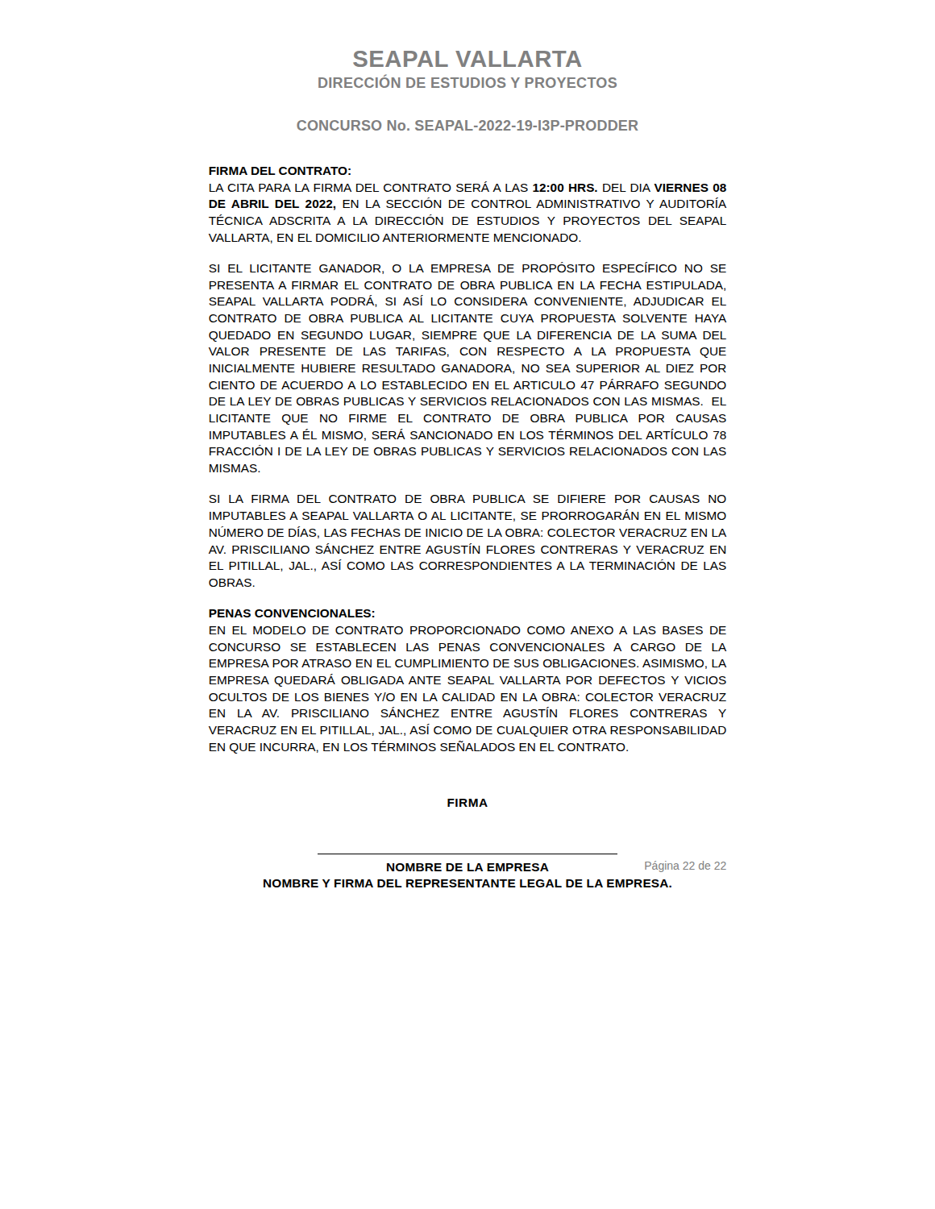SEAPAL VALLARTA
DIRECCIÓN DE ESTUDIOS Y PROYECTOS
CONCURSO No. SEAPAL-2022-19-I3P-PRODDER
FIRMA DEL CONTRATO:
LA CITA PARA LA FIRMA DEL CONTRATO SERÁ A LAS 12:00 HRS. DEL DIA VIERNES 08 DE ABRIL DEL 2022, EN LA SECCIÓN DE CONTROL ADMINISTRATIVO Y AUDITORÍA TÉCNICA ADSCRITA A LA DIRECCIÓN DE ESTUDIOS Y PROYECTOS DEL SEAPAL VALLARTA, EN EL DOMICILIO ANTERIORMENTE MENCIONADO.
SI EL LICITANTE GANADOR, O LA EMPRESA DE PROPÓSITO ESPECÍFICO NO SE PRESENTA A FIRMAR EL CONTRATO DE OBRA PUBLICA EN LA FECHA ESTIPULADA, SEAPAL VALLARTA PODRÁ, SI ASÍ LO CONSIDERA CONVENIENTE, ADJUDICAR EL CONTRATO DE OBRA PUBLICA AL LICITANTE CUYA PROPUESTA SOLVENTE HAYA QUEDADO EN SEGUNDO LUGAR, SIEMPRE QUE LA DIFERENCIA DE LA SUMA DEL VALOR PRESENTE DE LAS TARIFAS, CON RESPECTO A LA PROPUESTA QUE INICIALMENTE HUBIERE RESULTADO GANADORA, NO SEA SUPERIOR AL DIEZ POR CIENTO DE ACUERDO A LO ESTABLECIDO EN EL ARTICULO 47 PÁRRAFO SEGUNDO DE LA LEY DE OBRAS PUBLICAS Y SERVICIOS RELACIONADOS CON LAS MISMAS. EL LICITANTE QUE NO FIRME EL CONTRATO DE OBRA PUBLICA POR CAUSAS IMPUTABLES A ÉL MISMO, SERÁ SANCIONADO EN LOS TÉRMINOS DEL ARTÍCULO 78 FRACCIÓN I DE LA LEY DE OBRAS PUBLICAS Y SERVICIOS RELACIONADOS CON LAS MISMAS.
SI LA FIRMA DEL CONTRATO DE OBRA PUBLICA SE DIFIERE POR CAUSAS NO IMPUTABLES A SEAPAL VALLARTA O AL LICITANTE, SE PRORROGARÁN EN EL MISMO NÚMERO DE DÍAS, LAS FECHAS DE INICIO DE LA OBRA: COLECTOR VERACRUZ EN LA AV. PRISCILIANO SÁNCHEZ ENTRE AGUSTÍN FLORES CONTRERAS Y VERACRUZ EN EL PITILLAL, JAL., ASÍ COMO LAS CORRESPONDIENTES A LA TERMINACIÓN DE LAS OBRAS.
PENAS CONVENCIONALES:
EN EL MODELO DE CONTRATO PROPORCIONADO COMO ANEXO A LAS BASES DE CONCURSO SE ESTABLECEN LAS PENAS CONVENCIONALES A CARGO DE LA EMPRESA POR ATRASO EN EL CUMPLIMIENTO DE SUS OBLIGACIONES. ASIMISMO, LA EMPRESA QUEDARÁ OBLIGADA ANTE SEAPAL VALLARTA POR DEFECTOS Y VICIOS OCULTOS DE LOS BIENES Y/O EN LA CALIDAD EN LA OBRA: COLECTOR VERACRUZ EN LA AV. PRISCILIANO SÁNCHEZ ENTRE AGUSTÍN FLORES CONTRERAS Y VERACRUZ EN EL PITILLAL, JAL., ASÍ COMO DE CUALQUIER OTRA RESPONSABILIDAD EN QUE INCURRA, EN LOS TÉRMINOS SEÑALADOS EN EL CONTRATO.
FIRMA
NOMBRE DE LA EMPRESA
NOMBRE Y FIRMA DEL REPRESENTANTE LEGAL DE LA EMPRESA.
Página 22 de 22